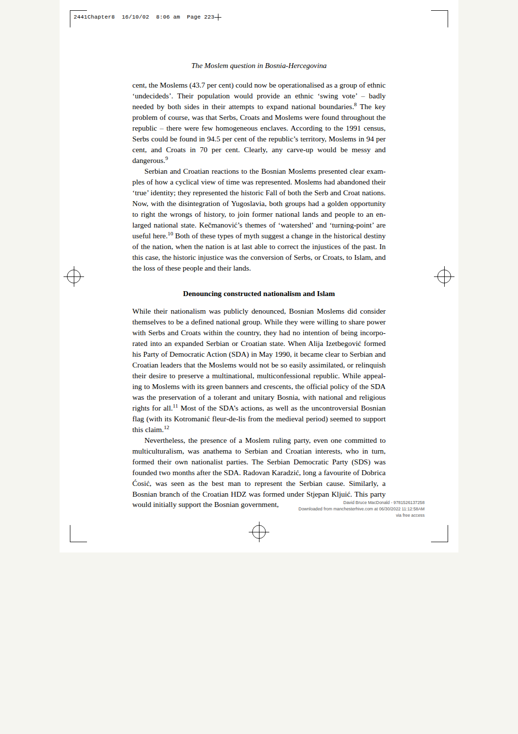2441Chapter8 16/10/02 8:06 am Page 223
The Moslem question in Bosnia-Hercegovina
cent, the Moslems (43.7 per cent) could now be operationalised as a group of ethnic ‘undecideds’. Their population would provide an ethnic ‘swing vote’ – badly needed by both sides in their attempts to expand national boundaries.8 The key problem of course, was that Serbs, Croats and Moslems were found throughout the republic – there were few homogeneous enclaves. According to the 1991 census, Serbs could be found in 94.5 per cent of the republic’s territory, Moslems in 94 per cent, and Croats in 70 per cent. Clearly, any carve-up would be messy and dangerous.9
Serbian and Croatian reactions to the Bosnian Moslems presented clear examples of how a cyclical view of time was represented. Moslems had abandoned their ‘true’ identity; they represented the historic Fall of both the Serb and Croat nations. Now, with the disintegration of Yugoslavia, both groups had a golden opportunity to right the wrongs of history, to join former national lands and people to an enlarged national state. Kečmanović’s themes of ‘watershed’ and ‘turning-point’ are useful here.10 Both of these types of myth suggest a change in the historical destiny of the nation, when the nation is at last able to correct the injustices of the past. In this case, the historic injustice was the conversion of Serbs, or Croats, to Islam, and the loss of these people and their lands.
Denouncing constructed nationalism and Islam
While their nationalism was publicly denounced, Bosnian Moslems did consider themselves to be a defined national group. While they were willing to share power with Serbs and Croats within the country, they had no intention of being incorporated into an expanded Serbian or Croatian state. When Alija Izetbegović formed his Party of Democratic Action (SDA) in May 1990, it became clear to Serbian and Croatian leaders that the Moslems would not be so easily assimilated, or relinquish their desire to preserve a multinational, multiconfessional republic. While appealing to Moslems with its green banners and crescents, the official policy of the SDA was the preservation of a tolerant and unitary Bosnia, with national and religious rights for all.11 Most of the SDA’s actions, as well as the uncontroversial Bosnian flag (with its Kotromanić fleur-de-lis from the medieval period) seemed to support this claim.12
Nevertheless, the presence of a Moslem ruling party, even one committed to multiculturalism, was anathema to Serbian and Croatian interests, who in turn, formed their own nationalist parties. The Serbian Democratic Party (SDS) was founded two months after the SDA. Radovan Karadzić, long a favourite of Dobrica Ćosić, was seen as the best man to represent the Serbian cause. Similarly, a Bosnian branch of the Croatian HDZ was formed under Stjepan Kljuić. This party would initially support the Bosnian government,
223
David Bruce MacDonald - 9781526137258
Downloaded from manchesterhive.com at 06/30/2022 11:12:58AM
via free access